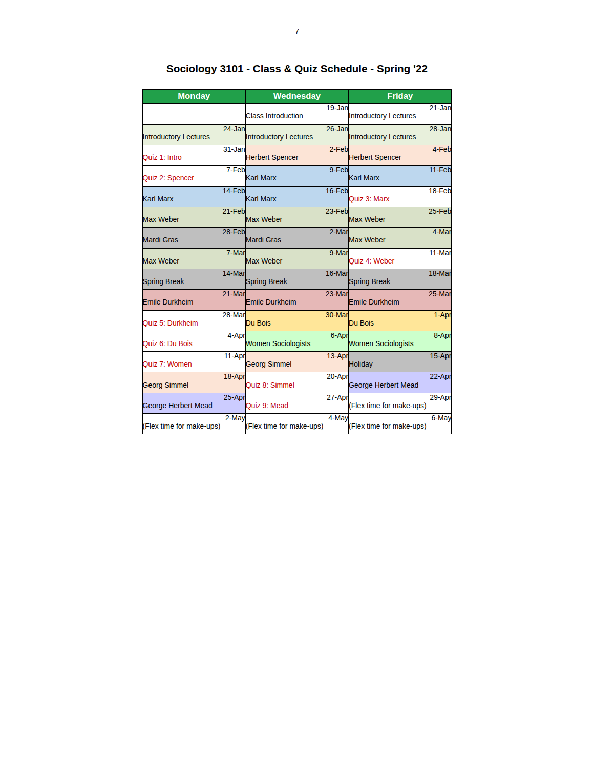7
Sociology 3101 - Class & Quiz Schedule - Spring '22
| Monday | Wednesday | Friday |
| --- | --- | --- |
| | 19-Jan Class Introduction | 21-Jan Introductory Lectures |
| 24-Jan Introductory Lectures | 26-Jan Introductory Lectures | 28-Jan Introductory Lectures |
| 31-Jan Quiz 1: Intro | 2-Feb Herbert Spencer | 4-Feb Herbert Spencer |
| 7-Feb Quiz 2: Spencer | 9-Feb Karl Marx | 11-Feb Karl Marx |
| 14-Feb Karl Marx | 16-Feb Karl Marx | 18-Feb Quiz 3: Marx |
| 21-Feb Max Weber | 23-Feb Max Weber | 25-Feb Max Weber |
| 28-Feb Mardi Gras | 2-Mar Mardi Gras | 4-Mar Max Weber |
| 7-Mar Max Weber | 9-Mar Max Weber | 11-Mar Quiz 4: Weber |
| 14-Mar Spring Break | 16-Mar Spring Break | 18-Mar Spring Break |
| 21-Mar Emile Durkheim | 23-Mar Emile Durkheim | 25-Mar Emile Durkheim |
| 28-Mar Quiz 5: Durkheim | 30-Mar Du Bois | 1-Apr Du Bois |
| 4-Apr Quiz 6: Du Bois | 6-Apr Women Sociologists | 8-Apr Women Sociologists |
| 11-Apr Quiz 7: Women | 13-Apr Georg Simmel | 15-Apr Holiday |
| 18-Apr Georg Simmel | 20-Apr Quiz 8: Simmel | 22-Apr George Herbert Mead |
| 25-Apr George Herbert Mead | 27-Apr Quiz 9: Mead | 29-Apr (Flex time for make-ups) |
| 2-May (Flex time for make-ups) | 4-May (Flex time for make-ups) | 6-May (Flex time for make-ups) |